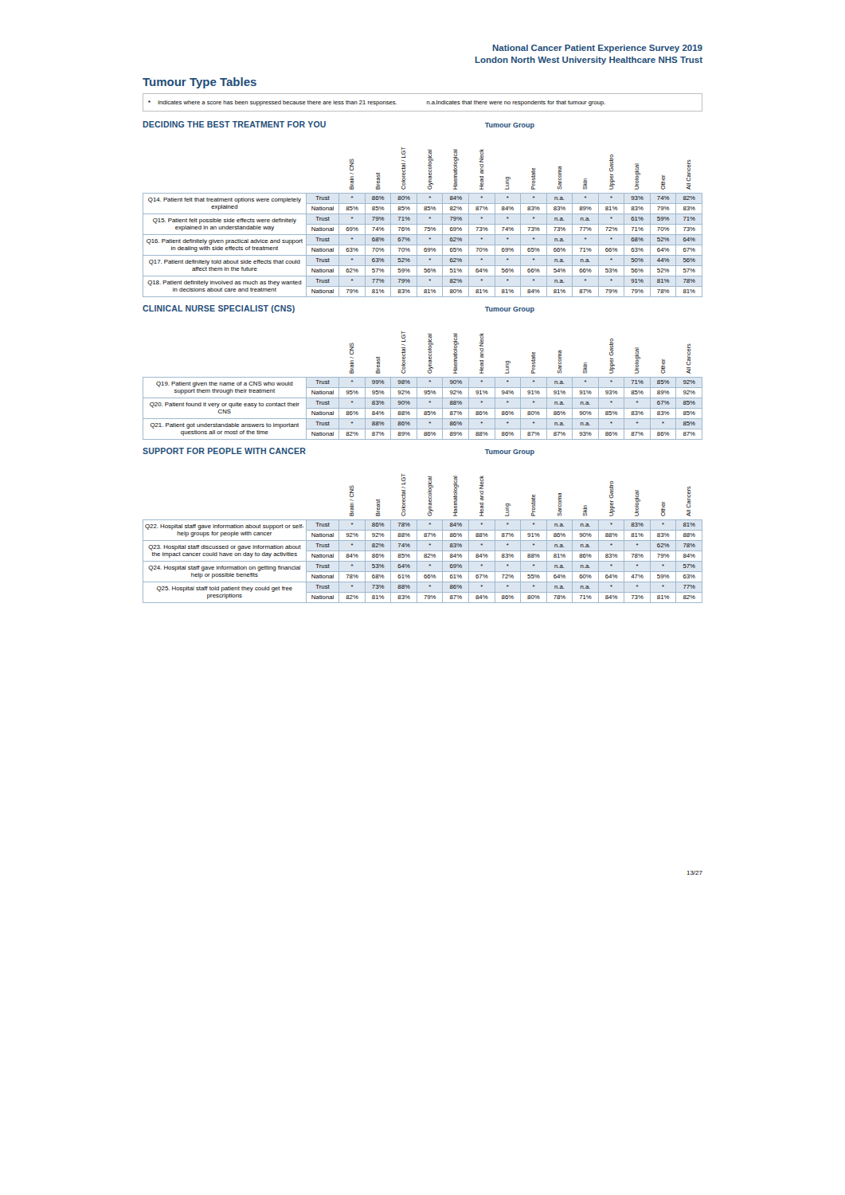National Cancer Patient Experience Survey 2019
London North West University Healthcare NHS Trust
Tumour Type Tables
*Indicates where a score has been suppressed because there are less than 21 responses.
n.a. Indicates that there were no respondents for that tumour group.
DECIDING THE BEST TREATMENT FOR YOU
Tumour Group
| | | Brain / CNS | Breast | Colorectal / LGT | Gynaecological | Haematological | Head and Neck | Lung | Prostate | Sarcoma | Skin | Upper Gastro | Urological | Other | All Cancers |
| --- | --- | --- | --- | --- | --- | --- | --- | --- | --- | --- | --- | --- | --- | --- | --- |
| Q14. Patient felt that treatment options were completely explained | Trust | * | 86% | 80% | * | 84% | * | * | * | n.a. | * | * | 93% | 74% | 82% |
| National | 85% | 85% | 85% | 85% | 82% | 87% | 84% | 83% | 83% | 89% | 81% | 83% | 79% | 83% |
| Q15. Patient felt possible side effects were definitely explained in an understandable way | Trust | * | 79% | 71% | * | 79% | * | * | * | n.a. | n.a. | * | 61% | 59% | 71% |
| National | 69% | 74% | 76% | 75% | 69% | 73% | 74% | 73% | 73% | 77% | 72% | 71% | 70% | 73% |
| Q16. Patient definitely given practical advice and support in dealing with side effects of treatment | Trust | * | 68% | 67% | * | 62% | * | * | * | n.a. | * | * | 68% | 52% | 64% |
| National | 63% | 70% | 70% | 69% | 65% | 70% | 69% | 65% | 66% | 71% | 66% | 63% | 64% | 67% |
| Q17. Patient definitely told about side effects that could affect them in the future | Trust | * | 63% | 52% | * | 62% | * | * | * | n.a. | n.a. | * | 50% | 44% | 56% |
| National | 62% | 57% | 59% | 56% | 51% | 64% | 56% | 66% | 54% | 66% | 53% | 56% | 52% | 57% |
| Q18. Patient definitely involved as much as they wanted in decisions about care and treatment | Trust | * | 77% | 79% | * | 82% | * | * | * | n.a. | * | * | 91% | 81% | 78% |
| National | 79% | 81% | 83% | 81% | 80% | 81% | 81% | 84% | 81% | 87% | 79% | 79% | 78% | 81% |
CLINICAL NURSE SPECIALIST (CNS)
Tumour Group
| | | Brain / CNS | Breast | Colorectal / LGT | Gynaecological | Haematological | Head and Neck | Lung | Prostate | Sarcoma | Skin | Upper Gastro | Urological | Other | All Cancers |
| --- | --- | --- | --- | --- | --- | --- | --- | --- | --- | --- | --- | --- | --- | --- | --- |
| Q19. Patient given the name of a CNS who would support them through their treatment | Trust | * | 99% | 98% | * | 90% | * | * | * | n.a. | * | * | 71% | 85% | 92% |
| National | 95% | 95% | 92% | 95% | 92% | 91% | 94% | 91% | 91% | 91% | 93% | 85% | 89% | 92% |
| Q20. Patient found it very or quite easy to contact their CNS | Trust | * | 83% | 90% | * | 88% | * | * | * | n.a. | n.a. | * | * | 67% | 85% |
| National | 86% | 84% | 88% | 85% | 87% | 86% | 86% | 80% | 86% | 90% | 85% | 83% | 83% | 85% |
| Q21. Patient got understandable answers to important questions all or most of the time | Trust | * | 88% | 86% | * | 86% | * | * | * | n.a. | n.a. | * | * | * | 85% |
| National | 82% | 87% | 89% | 86% | 89% | 88% | 86% | 87% | 87% | 93% | 86% | 87% | 86% | 87% |
SUPPORT FOR PEOPLE WITH CANCER
Tumour Group
| | | Brain / CNS | Breast | Colorectal / LGT | Gynaecological | Haematological | Head and Neck | Lung | Prostate | Sarcoma | Skin | Upper Gastro | Urological | Other | All Cancers |
| --- | --- | --- | --- | --- | --- | --- | --- | --- | --- | --- | --- | --- | --- | --- | --- |
| Q22. Hospital staff gave information about support or self-help groups for people with cancer | Trust | * | 86% | 78% | * | 84% | * | * | * | n.a. | n.a. | * | 83% | * | 81% |
| National | 92% | 92% | 88% | 87% | 86% | 88% | 87% | 91% | 86% | 90% | 88% | 81% | 83% | 88% |
| Q23. Hospital staff discussed or gave information about the impact cancer could have on day to day activities | Trust | * | 82% | 74% | * | 83% | * | * | * | n.a. | n.a. | * | * | 62% | 78% |
| National | 84% | 86% | 85% | 82% | 84% | 84% | 83% | 88% | 81% | 86% | 83% | 78% | 79% | 84% |
| Q24. Hospital staff gave information on getting financial help or possible benefits | Trust | * | 53% | 64% | * | 69% | * | * | * | n.a. | n.a. | * | * | * | 57% |
| National | 78% | 68% | 61% | 66% | 61% | 67% | 72% | 55% | 64% | 60% | 64% | 47% | 59% | 63% |
| Q25. Hospital staff told patient they could get free prescriptions | Trust | * | 73% | 88% | * | 86% | * | * | * | n.a. | n.a. | * | * | * | 77% |
| National | 82% | 81% | 83% | 79% | 87% | 84% | 86% | 80% | 78% | 71% | 84% | 73% | 81% | 82% |
13/27